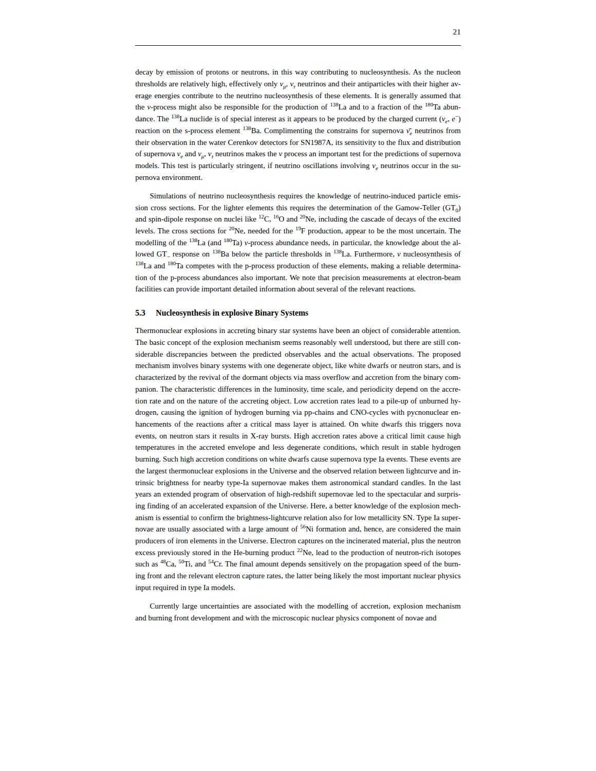21
decay by emission of protons or neutrons, in this way contributing to nucleosynthesis. As the nucleon thresholds are relatively high, effectively only νμ, ντ neutrinos and their antiparticles with their higher average energies contribute to the neutrino nucleosynthesis of these elements. It is generally assumed that the ν-process might also be responsible for the production of 138La and to a fraction of the 180Ta abundance. The 138La nuclide is of special interest as it appears to be produced by the charged current (νe, e−) reaction on the s-process element 138Ba. Complimenting the constrains for supernova ν̄e neutrinos from their observation in the water Cerenkov detectors for SN1987A, its sensitivity to the flux and distribution of supernova νe and νμ, ντ neutrinos makes the ν process an important test for the predictions of supernova models. This test is particularly stringent, if neutrino oscillations involving νe neutrinos occur in the supernova environment.
Simulations of neutrino nucleosynthesis requires the knowledge of neutrino-induced particle emission cross sections. For the lighter elements this requires the determination of the Gamow-Teller (GT0) and spin-dipole response on nuclei like 12C, 16O and 20Ne, including the cascade of decays of the excited levels. The cross sections for 20Ne, needed for the 19F production, appear to be the most uncertain. The modelling of the 138La (and 180Ta) ν-process abundance needs, in particular, the knowledge about the allowed GT− response on 138Ba below the particle thresholds in 138La. Furthermore, ν nucleosynthesis of 138La and 180Ta competes with the p-process production of these elements, making a reliable determination of the p-process abundances also important. We note that precision measurements at electron-beam facilities can provide important detailed information about several of the relevant reactions.
5.3 Nucleosynthesis in explosive Binary Systems
Thermonuclear explosions in accreting binary star systems have been an object of considerable attention. The basic concept of the explosion mechanism seems reasonably well understood, but there are still considerable discrepancies between the predicted observables and the actual observations. The proposed mechanism involves binary systems with one degenerate object, like white dwarfs or neutron stars, and is characterized by the revival of the dormant objects via mass overflow and accretion from the binary companion. The characteristic differences in the luminosity, time scale, and periodicity depend on the accretion rate and on the nature of the accreting object. Low accretion rates lead to a pile-up of unburned hydrogen, causing the ignition of hydrogen burning via pp-chains and CNO-cycles with pycnonuclear enhancements of the reactions after a critical mass layer is attained. On white dwarfs this triggers nova events, on neutron stars it results in X-ray bursts. High accretion rates above a critical limit cause high temperatures in the accreted envelope and less degenerate conditions, which result in stable hydrogen burning. Such high accretion conditions on white dwarfs cause supernova type Ia events. These events are the largest thermonuclear explosions in the Universe and the observed relation between lightcurve and intrinsic brightness for nearby type-Ia supernovae makes them astronomical standard candles. In the last years an extended program of observation of high-redshift supernovae led to the spectacular and surprising finding of an accelerated expansion of the Universe. Here, a better knowledge of the explosion mechanism is essential to confirm the brightness-lightcurve relation also for low metallicity SN. Type Ia supernovae are usually associated with a large amount of 56Ni formation and, hence, are considered the main producers of iron elements in the Universe. Electron captures on the incinerated material, plus the neutron excess previously stored in the He-burning product 22Ne, lead to the production of neutron-rich isotopes such as 48Ca, 50Ti, and 54Cr. The final amount depends sensitively on the propagation speed of the burning front and the relevant electron capture rates, the latter being likely the most important nuclear physics input required in type Ia models.
Currently large uncertainties are associated with the modelling of accretion, explosion mechanism and burning front development and with the microscopic nuclear physics component of novae and